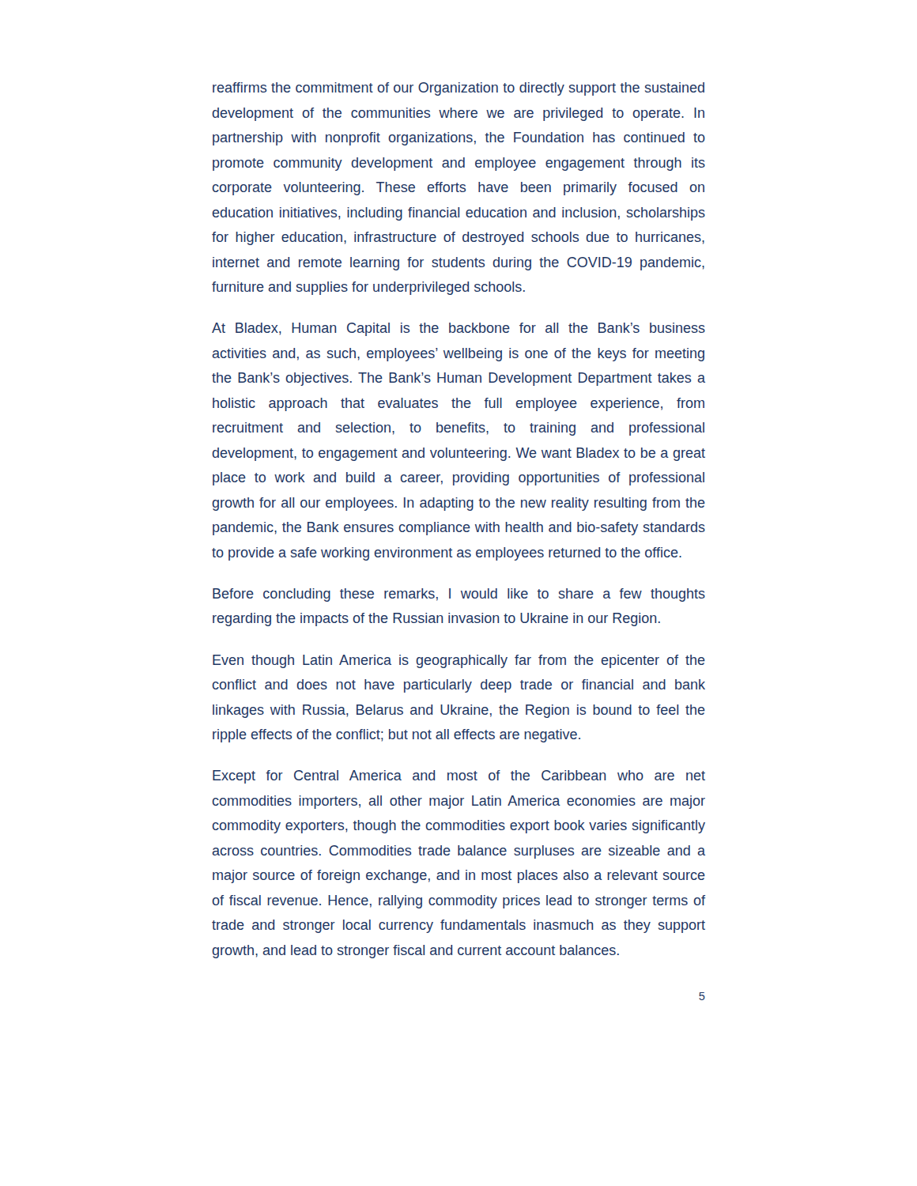reaffirms the commitment of our Organization to directly support the sustained development of the communities where we are privileged to operate. In partnership with nonprofit organizations, the Foundation has continued to promote community development and employee engagement through its corporate volunteering. These efforts have been primarily focused on education initiatives, including financial education and inclusion, scholarships for higher education, infrastructure of destroyed schools due to hurricanes, internet and remote learning for students during the COVID-19 pandemic, furniture and supplies for underprivileged schools.
At Bladex, Human Capital is the backbone for all the Bank’s business activities and, as such, employees’ wellbeing is one of the keys for meeting the Bank’s objectives. The Bank’s Human Development Department takes a holistic approach that evaluates the full employee experience, from recruitment and selection, to benefits, to training and professional development, to engagement and volunteering. We want Bladex to be a great place to work and build a career, providing opportunities of professional growth for all our employees. In adapting to the new reality resulting from the pandemic, the Bank ensures compliance with health and bio-safety standards to provide a safe working environment as employees returned to the office.
Before concluding these remarks, I would like to share a few thoughts regarding the impacts of the Russian invasion to Ukraine in our Region.
Even though Latin America is geographically far from the epicenter of the conflict and does not have particularly deep trade or financial and bank linkages with Russia, Belarus and Ukraine, the Region is bound to feel the ripple effects of the conflict; but not all effects are negative.
Except for Central America and most of the Caribbean who are net commodities importers, all other major Latin America economies are major commodity exporters, though the commodities export book varies significantly across countries. Commodities trade balance surpluses are sizeable and a major source of foreign exchange, and in most places also a relevant source of fiscal revenue. Hence, rallying commodity prices lead to stronger terms of trade and stronger local currency fundamentals inasmuch as they support growth, and lead to stronger fiscal and current account balances.
5